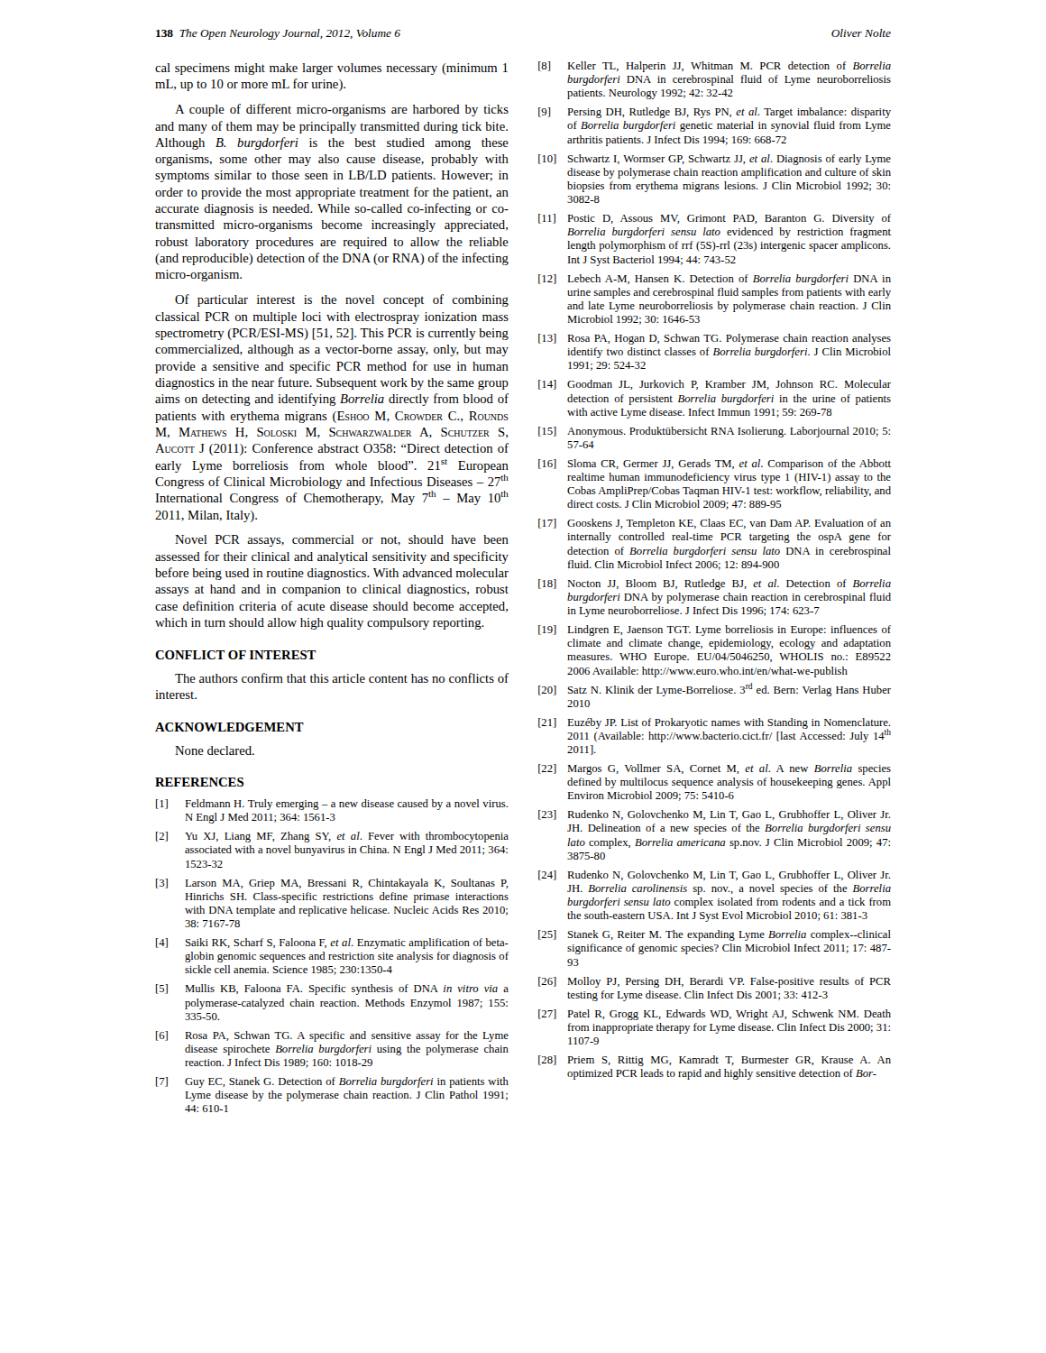138 The Open Neurology Journal, 2012, Volume 6
Oliver Nolte
cal specimens might make larger volumes necessary (minimum 1 mL, up to 10 or more mL for urine).
A couple of different micro-organisms are harbored by ticks and many of them may be principally transmitted during tick bite. Although B. burgdorferi is the best studied among these organisms, some other may also cause disease, probably with symptoms similar to those seen in LB/LD patients. However; in order to provide the most appropriate treatment for the patient, an accurate diagnosis is needed. While so-called co-infecting or co-transmitted micro-organisms become increasingly appreciated, robust laboratory procedures are required to allow the reliable (and reproducible) detection of the DNA (or RNA) of the infecting micro-organism.
Of particular interest is the novel concept of combining classical PCR on multiple loci with electrospray ionization mass spectrometry (PCR/ESI-MS) [51, 52]. This PCR is currently being commercialized, although as a vector-borne assay, only, but may provide a sensitive and specific PCR method for use in human diagnostics in the near future. Subsequent work by the same group aims on detecting and identifying Borrelia directly from blood of patients with erythema migrans (Eshoo M, Crowder C., Rounds M, Mathews H, Soloski M, Schwarzwalder A, Schutzer S, Aucott J (2011): Conference abstract O358: “Direct detection of early Lyme borreliosis from whole blood”. 21st European Congress of Clinical Microbiology and Infectious Diseases – 27th International Congress of Chemotherapy, May 7th – May 10th 2011, Milan, Italy).
Novel PCR assays, commercial or not, should have been assessed for their clinical and analytical sensitivity and specificity before being used in routine diagnostics. With advanced molecular assays at hand and in companion to clinical diagnostics, robust case definition criteria of acute disease should become accepted, which in turn should allow high quality compulsory reporting.
Conflict of Interest
The authors confirm that this article content has no conflicts of interest.
Acknowledgement
None declared.
References
[1] Feldmann H. Truly emerging – a new disease caused by a novel virus. N Engl J Med 2011; 364: 1561-3
[2] Yu XJ, Liang MF, Zhang SY, et al. Fever with thrombocytopenia associated with a novel bunyavirus in China. N Engl J Med 2011; 364: 1523-32
[3] Larson MA, Griep MA, Bressani R, Chintakayala K, Soultanas P, Hinrichs SH. Class-specific restrictions define primase interactions with DNA template and replicative helicase. Nucleic Acids Res 2010; 38: 7167-78
[4] Saiki RK, Scharf S, Faloona F, et al. Enzymatic amplification of beta-globin genomic sequences and restriction site analysis for diagnosis of sickle cell anemia. Science 1985; 230:1350-4
[5] Mullis KB, Faloona FA. Specific synthesis of DNA in vitro via a polymerase-catalyzed chain reaction. Methods Enzymol 1987; 155: 335-50.
[6] Rosa PA, Schwan TG. A specific and sensitive assay for the Lyme disease spirochete Borrelia burgdorferi using the polymerase chain reaction. J Infect Dis 1989; 160: 1018-29
[7] Guy EC, Stanek G. Detection of Borrelia burgdorferi in patients with Lyme disease by the polymerase chain reaction. J Clin Pathol 1991; 44: 610-1
[8] Keller TL, Halperin JJ, Whitman M. PCR detection of Borrelia burgdorferi DNA in cerebrospinal fluid of Lyme neuroborreliosis patients. Neurology 1992; 42: 32-42
[9] Persing DH, Rutledge BJ, Rys PN, et al. Target imbalance: disparity of Borrelia burgdorferi genetic material in synovial fluid from Lyme arthritis patients. J Infect Dis 1994; 169: 668-72
[10] Schwartz I, Wormser GP, Schwartz JJ, et al. Diagnosis of early Lyme disease by polymerase chain reaction amplification and culture of skin biopsies from erythema migrans lesions. J Clin Microbiol 1992; 30: 3082-8
[11] Postic D, Assous MV, Grimont PAD, Baranton G. Diversity of Borrelia burgdorferi sensu lato evidenced by restriction fragment length polymorphism of rrf (5S)-rrl (23s) intergenic spacer amplicons. Int J Syst Bacteriol 1994; 44: 743-52
[12] Lebech A-M, Hansen K. Detection of Borrelia burgdorferi DNA in urine samples and cerebrospinal fluid samples from patients with early and late Lyme neuroborreliosis by polymerase chain reaction. J Clin Microbiol 1992; 30: 1646-53
[13] Rosa PA, Hogan D, Schwan TG. Polymerase chain reaction analyses identify two distinct classes of Borrelia burgdorferi. J Clin Microbiol 1991; 29: 524-32
[14] Goodman JL, Jurkovich P, Kramber JM, Johnson RC. Molecular detection of persistent Borrelia burgdorferi in the urine of patients with active Lyme disease. Infect Immun 1991; 59: 269-78
[15] Anonymous. Produktübersicht RNA Isolierung. Laborjournal 2010; 5: 57-64
[16] Sloma CR, Germer JJ, Gerads TM, et al. Comparison of the Abbott realtime human immunodeficiency virus type 1 (HIV-1) assay to the Cobas AmpliPrep/Cobas Taqman HIV-1 test: workflow, reliability, and direct costs. J Clin Microbiol 2009; 47: 889-95
[17] Gooskens J, Templeton KE, Claas EC, van Dam AP. Evaluation of an internally controlled real-time PCR targeting the ospA gene for detection of Borrelia burgdorferi sensu lato DNA in cerebrospinal fluid. Clin Microbiol Infect 2006; 12: 894-900
[18] Nocton JJ, Bloom BJ, Rutledge BJ, et al. Detection of Borrelia burgdorferi DNA by polymerase chain reaction in cerebrospinal fluid in Lyme neuroborreliose. J Infect Dis 1996; 174: 623-7
[19] Lindgren E, Jaenson TGT. Lyme borreliosis in Europe: influences of climate and climate change, epidemiology, ecology and adaptation measures. WHO Europe. EU/04/5046250, WHOLIS no.: E89522 2006 Available: http://www.euro.who.int/en/what-we-publish
[20] Satz N. Klinik der Lyme-Borreliose. 3rd ed. Bern: Verlag Hans Huber 2010
[21] Euzéby JP. List of Prokaryotic names with Standing in Nomenclature. 2011 (Available: http://www.bacterio.cict.fr/ [last Accessed: July 14th 2011].
[22] Margos G, Vollmer SA, Cornet M, et al. A new Borrelia species defined by multilocus sequence analysis of housekeeping genes. Appl Environ Microbiol 2009; 75: 5410-6
[23] Rudenko N, Golovchenko M, Lin T, Gao L, Grubhoffer L, Oliver Jr. JH. Delineation of a new species of the Borrelia burgdorferi sensu lato complex, Borrelia americana sp.nov. J Clin Microbiol 2009; 47: 3875-80
[24] Rudenko N, Golovchenko M, Lin T, Gao L, Grubhoffer L, Oliver Jr. JH. Borrelia carolinensis sp. nov., a novel species of the Borrelia burgdorferi sensu lato complex isolated from rodents and a tick from the south-eastern USA. Int J Syst Evol Microbiol 2010; 61: 381-3
[25] Stanek G, Reiter M. The expanding Lyme Borrelia complex--clinical significance of genomic species? Clin Microbiol Infect 2011; 17: 487-93
[26] Molloy PJ, Persing DH, Berardi VP. False-positive results of PCR testing for Lyme disease. Clin Infect Dis 2001; 33: 412-3
[27] Patel R, Grogg KL, Edwards WD, Wright AJ, Schwenk NM. Death from inappropriate therapy for Lyme disease. Clin Infect Dis 2000; 31: 1107-9
[28] Priem S, Rittig MG, Kamradt T, Burmester GR, Krause A. An optimized PCR leads to rapid and highly sensitive detection of Bor-